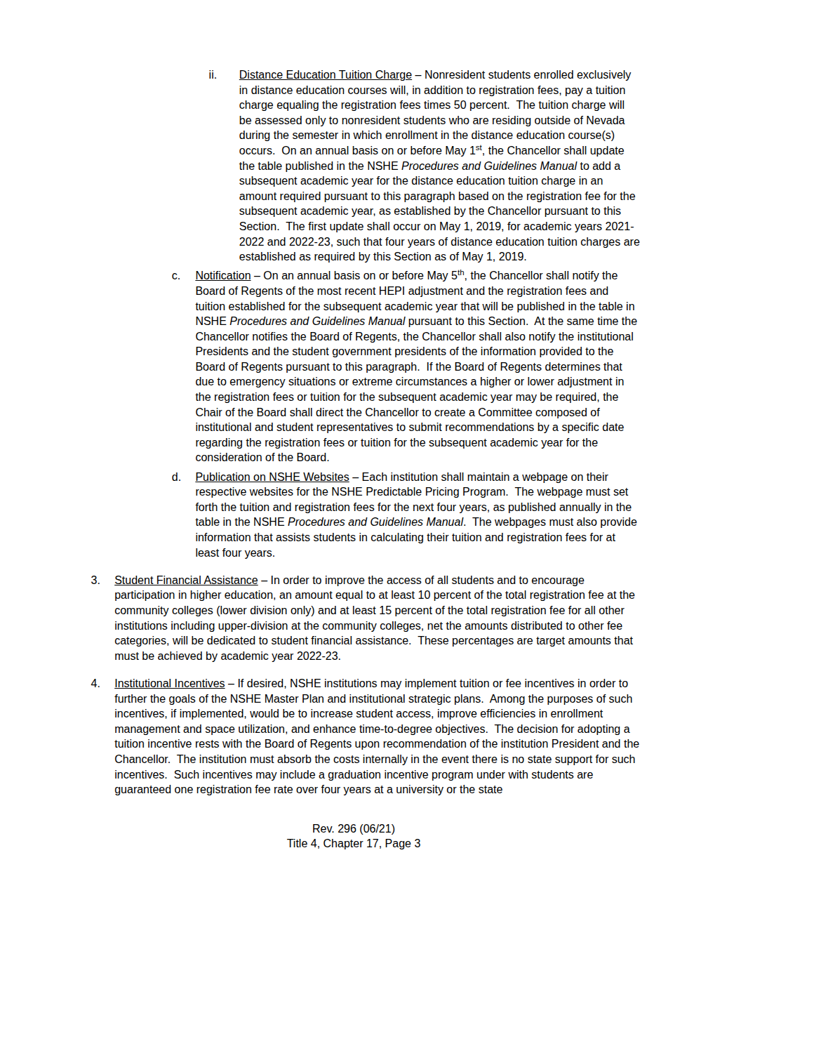ii.
Distance Education Tuition Charge – Nonresident students enrolled exclusively in distance education courses will, in addition to registration fees, pay a tuition charge equaling the registration fees times 50 percent. The tuition charge will be assessed only to nonresident students who are residing outside of Nevada during the semester in which enrollment in the distance education course(s) occurs. On an annual basis on or before May 1st, the Chancellor shall update the table published in the NSHE Procedures and Guidelines Manual to add a subsequent academic year for the distance education tuition charge in an amount required pursuant to this paragraph based on the registration fee for the subsequent academic year, as established by the Chancellor pursuant to this Section. The first update shall occur on May 1, 2019, for academic years 2021-2022 and 2022-23, such that four years of distance education tuition charges are established as required by this Section as of May 1, 2019.
c.
Notification – On an annual basis on or before May 5th, the Chancellor shall notify the Board of Regents of the most recent HEPI adjustment and the registration fees and tuition established for the subsequent academic year that will be published in the table in NSHE Procedures and Guidelines Manual pursuant to this Section. At the same time the Chancellor notifies the Board of Regents, the Chancellor shall also notify the institutional Presidents and the student government presidents of the information provided to the Board of Regents pursuant to this paragraph. If the Board of Regents determines that due to emergency situations or extreme circumstances a higher or lower adjustment in the registration fees or tuition for the subsequent academic year may be required, the Chair of the Board shall direct the Chancellor to create a Committee composed of institutional and student representatives to submit recommendations by a specific date regarding the registration fees or tuition for the subsequent academic year for the consideration of the Board.
d.
Publication on NSHE Websites – Each institution shall maintain a webpage on their respective websites for the NSHE Predictable Pricing Program. The webpage must set forth the tuition and registration fees for the next four years, as published annually in the table in the NSHE Procedures and Guidelines Manual. The webpages must also provide information that assists students in calculating their tuition and registration fees for at least four years.
3.
Student Financial Assistance – In order to improve the access of all students and to encourage participation in higher education, an amount equal to at least 10 percent of the total registration fee at the community colleges (lower division only) and at least 15 percent of the total registration fee for all other institutions including upper-division at the community colleges, net the amounts distributed to other fee categories, will be dedicated to student financial assistance. These percentages are target amounts that must be achieved by academic year 2022-23.
4.
Institutional Incentives – If desired, NSHE institutions may implement tuition or fee incentives in order to further the goals of the NSHE Master Plan and institutional strategic plans. Among the purposes of such incentives, if implemented, would be to increase student access, improve efficiencies in enrollment management and space utilization, and enhance time-to-degree objectives. The decision for adopting a tuition incentive rests with the Board of Regents upon recommendation of the institution President and the Chancellor. The institution must absorb the costs internally in the event there is no state support for such incentives. Such incentives may include a graduation incentive program under with students are guaranteed one registration fee rate over four years at a university or the state
Rev. 296 (06/21)
Title 4, Chapter 17, Page 3